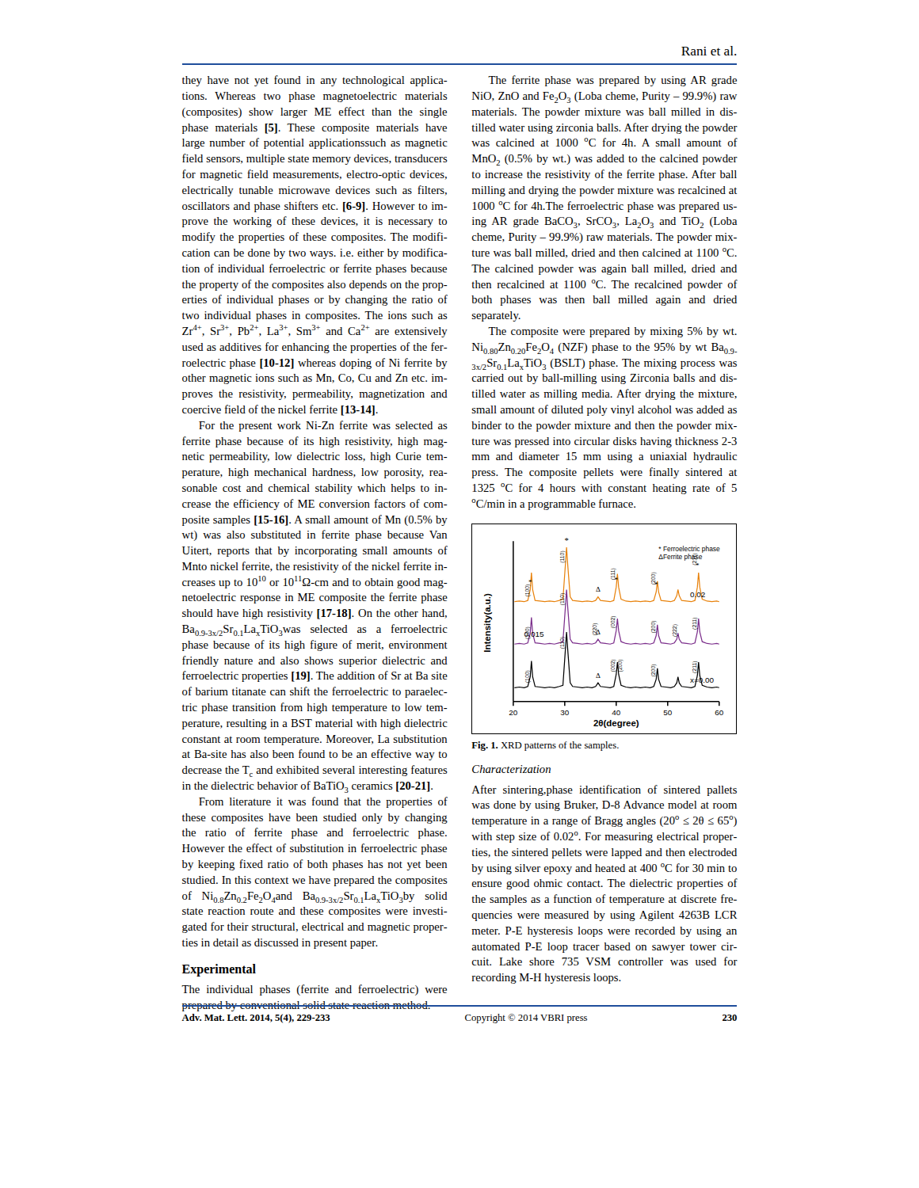Rani et al.
they have not yet found in any technological applications. Whereas two phase magnetoelectric materials (composites) show larger ME effect than the single phase materials [5]. These composite materials have large number of potential applicationssuch as magnetic field sensors, multiple state memory devices, transducers for magnetic field measurements, electro-optic devices, electrically tunable microwave devices such as filters, oscillators and phase shifters etc. [6-9]. However to improve the working of these devices, it is necessary to modify the properties of these composites. The modification can be done by two ways. i.e. either by modification of individual ferroelectric or ferrite phases because the property of the composites also depends on the properties of individual phases or by changing the ratio of two individual phases in composites. The ions such as Zr4+, Sr3+, Pb2+, La3+, Sm3+ and Ca2+ are extensively used as additives for enhancing the properties of the ferroelectric phase [10-12] whereas doping of Ni ferrite by other magnetic ions such as Mn, Co, Cu and Zn etc. improves the resistivity, permeability, magnetization and coercive field of the nickel ferrite [13-14].
For the present work Ni-Zn ferrite was selected as ferrite phase because of its high resistivity, high magnetic permeability, low dielectric loss, high Curie temperature, high mechanical hardness, low porosity, reasonable cost and chemical stability which helps to increase the efficiency of ME conversion factors of composite samples [15-16]. A small amount of Mn (0.5% by wt) was also substituted in ferrite phase because Van Uitert, reports that by incorporating small amounts of Mnto nickel ferrite, the resistivity of the nickel ferrite increases up to 1010 or 1011Ω-cm and to obtain good magnetoelectric response in ME composite the ferrite phase should have high resistivity [17-18]. On the other hand, Ba0.9-3x/2Sr0.1LaxTiO3was selected as a ferroelectric phase because of its high figure of merit, environment friendly nature and also shows superior dielectric and ferroelectric properties [19]. The addition of Sr at Ba site of barium titanate can shift the ferroelectric to paraelectric phase transition from high temperature to low temperature, resulting in a BST material with high dielectric constant at room temperature. Moreover, La substitution at Ba-site has also been found to be an effective way to decrease the Tc and exhibited several interesting features in the dielectric behavior of BaTiO3 ceramics [20-21].
From literature it was found that the properties of these composites have been studied only by changing the ratio of ferrite phase and ferroelectric phase. However the effect of substitution in ferroelectric phase by keeping fixed ratio of both phases has not yet been studied. In this context we have prepared the composites of Ni0.8Zn0.2Fe2O4and Ba0.9-3x/2Sr0.1LaxTiO3by solid state reaction route and these composites were investigated for their structural, electrical and magnetic properties in detail as discussed in present paper.
Experimental
The individual phases (ferrite and ferroelectric) were prepared by conventional solid state reaction method.
The ferrite phase was prepared by using AR grade NiO, ZnO and Fe2O3 (Loba cheme, Purity – 99.9%) raw materials. The powder mixture was ball milled in distilled water using zirconia balls. After drying the powder was calcined at 1000 oC for 4h. A small amount of MnO2 (0.5% by wt.) was added to the calcined powder to increase the resistivity of the ferrite phase. After ball milling and drying the powder mixture was recalcined at 1000 oC for 4h.The ferroelectric phase was prepared using AR grade BaCO3, SrCO3, La2O3 and TiO2 (Loba cheme, Purity – 99.9%) raw materials. The powder mixture was ball milled, dried and then calcined at 1100 oC. The calcined powder was again ball milled, dried and then recalcined at 1100 oC. The recalcined powder of both phases was then ball milled again and dried separately.
The composite were prepared by mixing 5% by wt. Ni0.80Zn0.20Fe2O4 (NZF) phase to the 95% by wt Ba0.9-3x/2Sr0.1LaxTiO3 (BSLT) phase. The mixing process was carried out by ball-milling using Zirconia balls and distilled water as milling media. After drying the mixture, small amount of diluted poly vinyl alcohol was added as binder to the powder mixture and then the powder mixture was pressed into circular disks having thickness 2-3 mm and diameter 15 mm using a uniaxial hydraulic press. The composite pellets were finally sintered at 1325 oC for 4 hours with constant heating rate of 5 oC/min in a programmable furnace.
20 30 40 50 60 2θ(degree) Intensity(a.u.) * Ferroelectric phase ΔFerrite phase 0.02 0.015 x=0.00 * * * * * Δ Δ Δ (100) (110) (111) (200) (211) (100) (110) (220) (002) (200) (222) (211) (100) (110) (002) (200) (200) (211)
Fig. 1. XRD patterns of the samples.
Characterization
After sintering,phase identification of sintered pallets was done by using Bruker, D-8 Advance model at room temperature in a range of Bragg angles (20o ≤ 2θ ≤ 65o) with step size of 0.02o. For measuring electrical properties, the sintered pellets were lapped and then electroded by using silver epoxy and heated at 400 oC for 30 min to ensure good ohmic contact. The dielectric properties of the samples as a function of temperature at discrete frequencies were measured by using Agilent 4263B LCR meter. P-E hysteresis loops were recorded by using an automated P-E loop tracer based on sawyer tower circuit. Lake shore 735 VSM controller was used for recording M-H hysteresis loops.
Adv. Mat. Lett. 2014, 5(4), 229-233
Copyright © 2014 VBRI press
230